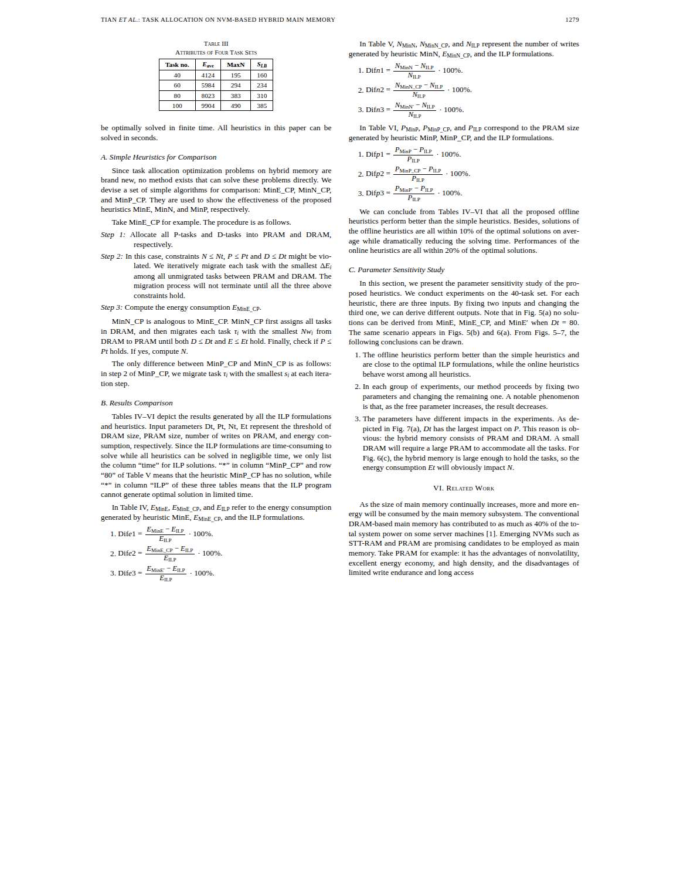TIAN et al.: TASK ALLOCATION ON NVM-BASED HYBRID MAIN MEMORY 1279
Table III
Attributes of Four Task Sets
| Task no. | E ave | MaxN | S LB |
| --- | --- | --- | --- |
| 40 | 4124 | 195 | 160 |
| 60 | 5984 | 294 | 234 |
| 80 | 8023 | 383 | 310 |
| 100 | 9904 | 490 | 385 |
be optimally solved in finite time. All heuristics in this paper can be solved in seconds.
A. Simple Heuristics for Comparison
Since task allocation optimization problems on hybrid memory are brand new, no method exists that can solve these problems directly. We devise a set of simple algorithms for comparison: MinE_CP, MinN_CP, and MinP_CP. They are used to show the effectiveness of the proposed heuristics MinE, MinN, and MinP, respectively.
Take MinE_CP for example. The procedure is as follows.
Step 1: Allocate all P-tasks and D-tasks into PRAM and DRAM, respectively.
Step 2: In this case, constraints N ≤ Nt, P ≤ Pt and D ≤ Dt might be violated. We iteratively migrate each task with the smallest ΔEi among all unmigrated tasks between PRAM and DRAM. The migration process will not terminate until all the three above constraints hold.
Step 3: Compute the energy consumption EMinE_CP.
MinN_CP is analogous to MinE_CP. MinN_CP first assigns all tasks in DRAM, and then migrates each task τi with the smallest Nwi from DRAM to PRAM until both D ≤ Dt and E ≤ Et hold. Finally, check if P ≤ Pt holds. If yes, compute N.
The only difference between MinP_CP and MinN_CP is as follows: in step 2 of MinP_CP, we migrate task τi with the smallest si at each iteration step.
B. Results Comparison
Tables IV–VI depict the results generated by all the ILP formulations and heuristics. Input parameters Dt, Pt, Nt, Et represent the threshold of DRAM size, PRAM size, number of writes on PRAM, and energy consumption, respectively. Since the ILP formulations are time-consuming to solve while all heuristics can be solved in negligible time, we only list the column “time” for ILP solutions. “*” in column “MinP_CP” and row “80” of Table V means that the heuristic MinP_CP has no solution, while “*” in column “ILP” of these three tables means that the ILP program cannot generate optimal solution in limited time.
In Table IV, EMinE, EMinE_CP, and EILP refer to the energy consumption generated by heuristic MinE, EMinE_CP, and the ILP formulations.
Dife1 = EMinE − EILP EILP · 100%.
Dife2 = EMinE_CP − EILP EILP · 100%.
Dife3 = EMinE′ − EILP EILP · 100%.
In Table V, NMinN, NMinN_CP, and NILP represent the number of writes generated by heuristic MinN, EMinN_CP, and the ILP formulations.
Difn1 = NMinN − NILP NILP · 100%.
Difn2 = NMinN_CP − NILP NILP · 100%.
Difn3 = NMinN′ − NILP NILP · 100%.
In Table VI, PMinP, PMinP_CP, and PILP correspond to the PRAM size generated by heuristic MinP, MinP_CP, and the ILP formulations.
Difp1 = PMinP − PILP PILP · 100%.
Difp2 = PMinP_CP − PILP PILP · 100%.
Difp3 = PMinP′ − PILP PILP · 100%.
We can conclude from Tables IV–VI that all the proposed offline heuristics perform better than the simple heuristics. Besides, solutions of the offline heuristics are all within 10% of the optimal solutions on average while dramatically reducing the solving time. Performances of the online heuristics are all within 20% of the optimal solutions.
C. Parameter Sensitivity Study
In this section, we present the parameter sensitivity study of the proposed heuristics. We conduct experiments on the 40-task set. For each heuristic, there are three inputs. By fixing two inputs and changing the third one, we can derive different outputs. Note that in Fig. 5(a) no solutions can be derived from MinE, MinE_CP, and MinE′ when Dt = 80. The same scenario appears in Figs. 5(b) and 6(a). From Figs. 5–7, the following conclusions can be drawn.
The offline heuristics perform better than the simple heuristics and are close to the optimal ILP formulations, while the online heuristics behave worst among all heuristics.
In each group of experiments, our method proceeds by fixing two parameters and changing the remaining one. A notable phenomenon is that, as the free parameter increases, the result decreases.
The parameters have different impacts in the experiments. As depicted in Fig. 7(a), Dt has the largest impact on P. This reason is obvious: the hybrid memory consists of PRAM and DRAM. A small DRAM will require a large PRAM to accommodate all the tasks. For Fig. 6(c), the hybrid memory is large enough to hold the tasks, so the energy consumption Et will obviously impact N.
VI. Related Work
As the size of main memory continually increases, more and more energy will be consumed by the main memory subsystem. The conventional DRAM-based main memory has contributed to as much as 40% of the total system power on some server machines [1]. Emerging NVMs such as STT-RAM and PRAM are promising candidates to be employed as main memory. Take PRAM for example: it has the advantages of nonvolatility, excellent energy economy, and high density, and the disadvantages of limited write endurance and long access